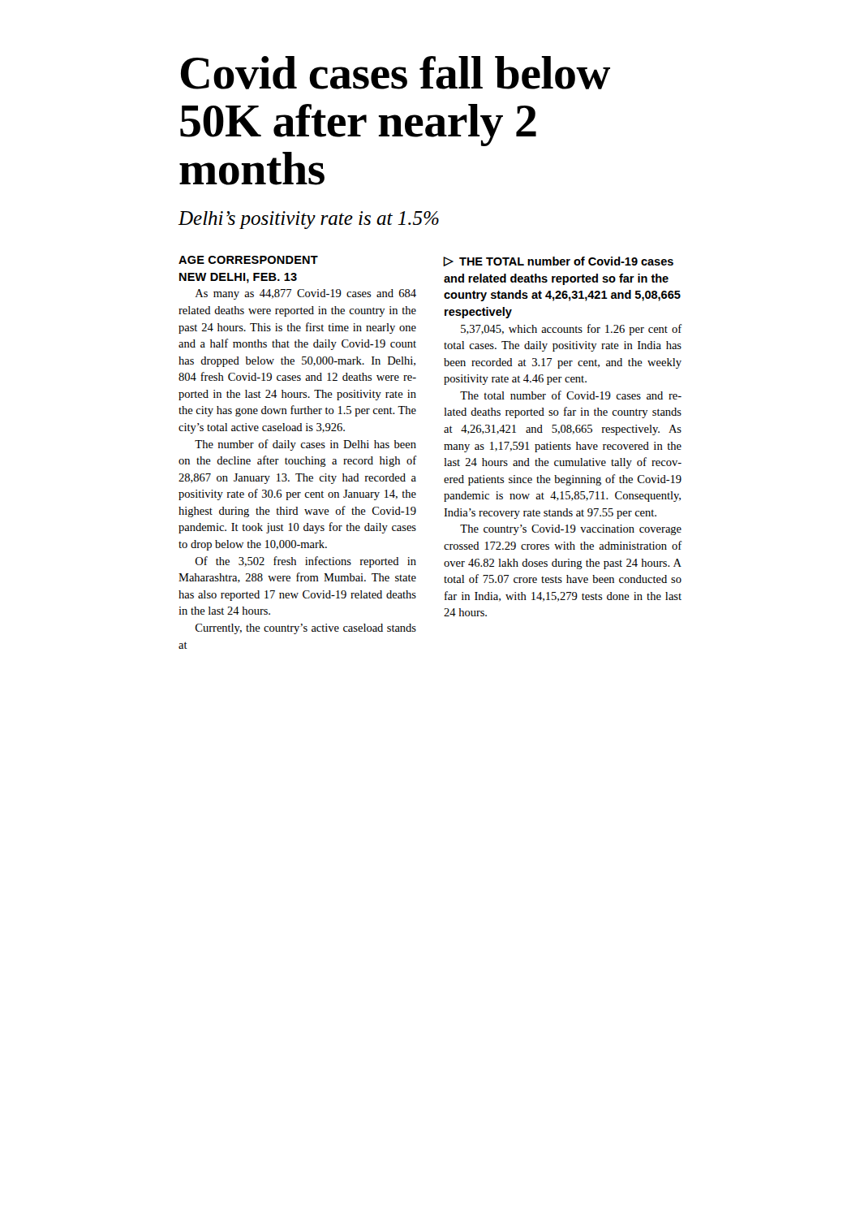Covid cases fall below 50K after nearly 2 months
Delhi’s positivity rate is at 1.5%
AGE CORRESPONDENT
NEW DELHI, FEB. 13
As many as 44,877 Covid-19 cases and 684 related deaths were reported in the country in the past 24 hours. This is the first time in nearly one and a half months that the daily Covid-19 count has dropped below the 50,000-mark. In Delhi, 804 fresh Covid-19 cases and 12 deaths were reported in the last 24 hours. The positivity rate in the city has gone down further to 1.5 per cent. The city’s total active caseload is 3,926.
The number of daily cases in Delhi has been on the decline after touching a record high of 28,867 on January 13. The city had recorded a positivity rate of 30.6 per cent on January 14, the highest during the third wave of the Covid-19 pandemic. It took just 10 days for the daily cases to drop below the 10,000-mark.
Of the 3,502 fresh infections reported in Maharashtra, 288 were from Mumbai. The state has also reported 17 new Covid-19 related deaths in the last 24 hours.
Currently, the country’s active caseload stands at
▷ THE TOTAL number of Covid-19 cases and related deaths reported so far in the country stands at 4,26,31,421 and 5,08,665 respectively
5,37,045, which accounts for 1.26 per cent of total cases. The daily positivity rate in India has been recorded at 3.17 per cent, and the weekly positivity rate at 4.46 per cent.
The total number of Covid-19 cases and related deaths reported so far in the country stands at 4,26,31,421 and 5,08,665 respectively. As many as 1,17,591 patients have recovered in the last 24 hours and the cumulative tally of recovered patients since the beginning of the Covid-19 pandemic is now at 4,15,85,711. Consequently, India’s recovery rate stands at 97.55 per cent.
The country’s Covid-19 vaccination coverage crossed 172.29 crores with the administration of over 46.82 lakh doses during the past 24 hours. A total of 75.07 crore tests have been conducted so far in India, with 14,15,279 tests done in the last 24 hours.